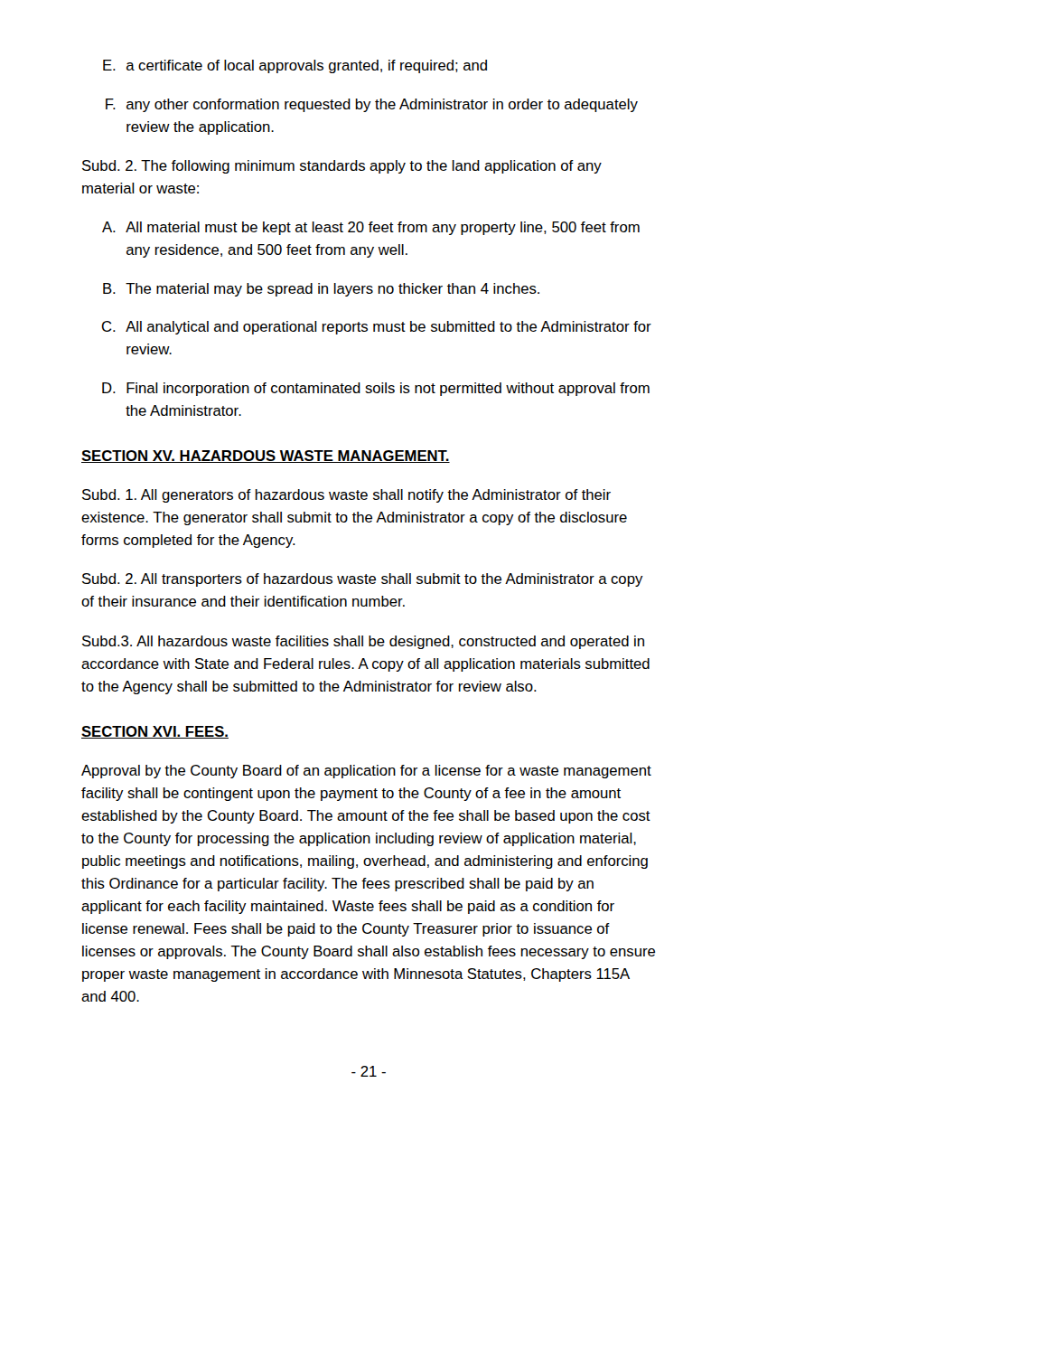a certificate of local approvals granted, if required; and
any other conformation requested by the Administrator in order to adequately review the application.
Subd. 2. The following minimum standards apply to the land application of any material or waste:
All material must be kept at least 20 feet from any property line, 500 feet from any residence, and 500 feet from any well.
The material may be spread in layers no thicker than 4 inches.
All analytical and operational reports must be submitted to the Administrator for review.
Final incorporation of contaminated soils is not permitted without approval from the Administrator.
SECTION XV. HAZARDOUS WASTE MANAGEMENT.
Subd. 1. All generators of hazardous waste shall notify the Administrator of their existence. The generator shall submit to the Administrator a copy of the disclosure forms completed for the Agency.
Subd. 2. All transporters of hazardous waste shall submit to the Administrator a copy of their insurance and their identification number.
Subd.3. All hazardous waste facilities shall be designed, constructed and operated in accordance with State and Federal rules. A copy of all application materials submitted to the Agency shall be submitted to the Administrator for review also.
SECTION XVI. FEES.
Approval by the County Board of an application for a license for a waste management facility shall be contingent upon the payment to the County of a fee in the amount established by the County Board. The amount of the fee shall be based upon the cost to the County for processing the application including review of application material, public meetings and notifications, mailing, overhead, and administering and enforcing this Ordinance for a particular facility. The fees prescribed shall be paid by an applicant for each facility maintained. Waste fees shall be paid as a condition for license renewal. Fees shall be paid to the County Treasurer prior to issuance of licenses or approvals. The County Board shall also establish fees necessary to ensure proper waste management in accordance with Minnesota Statutes, Chapters 115A and 400.
- 21 -